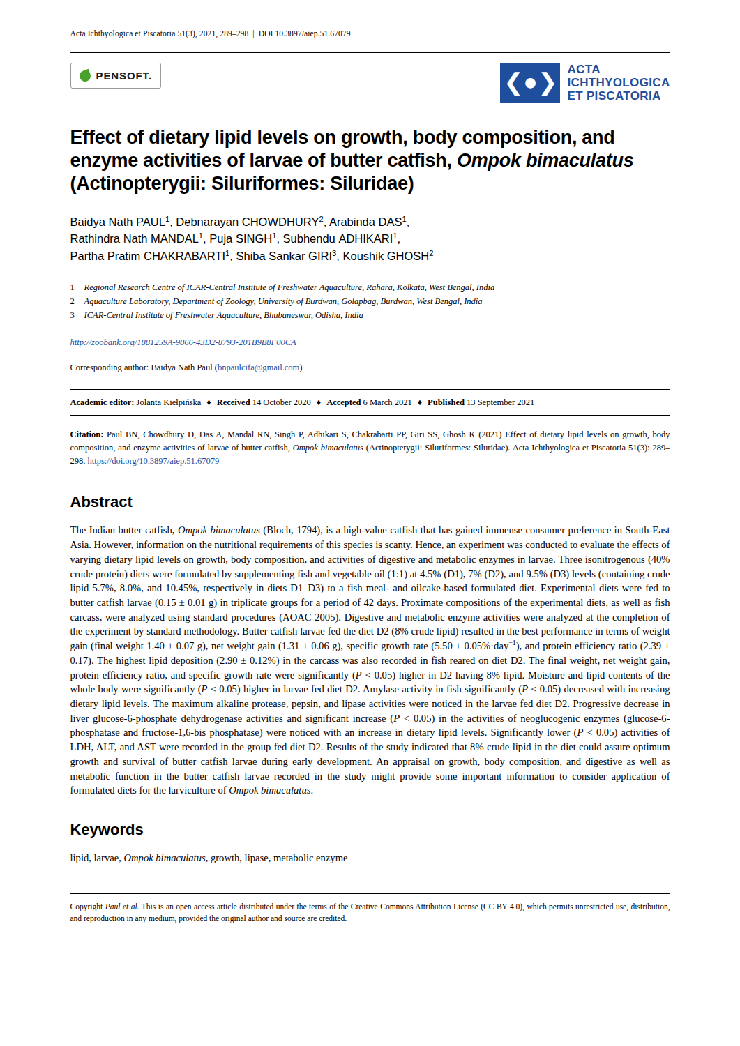Acta Ichthyologica et Piscatoria 51(3), 2021, 289–298 | DOI 10.3897/aiep.51.67079
PENSOFT.
❮●❯
ACTA ICHTHYOLOGICA ET PISCATORIA
Effect of dietary lipid levels on growth, body composition, and enzyme activities of larvae of butter catfish, Ompok bimaculatus (Actinopterygii: Siluriformes: Siluridae)
Baidya Nath PAUL1, Debnarayan CHOWDHURY2, Arabinda DAS1,
Rathindra Nath MANDAL1, Puja SINGH1, Subhendu ADHIKARI1,
Partha Pratim CHAKRABARTI1, Shiba Sankar GIRI3, Koushik GHOSH2
1 Regional Research Centre of ICAR-Central Institute of Freshwater Aquaculture, Rahara, Kolkata, West Bengal, India
2 Aquaculture Laboratory, Department of Zoology, University of Burdwan, Golapbag, Burdwan, West Bengal, India
3 ICAR-Central Institute of Freshwater Aquaculture, Bhubaneswar, Odisha, India
http://zoobank.org/1881259A-9866-43D2-8793-201B9B8F00CA
Corresponding author: Baidya Nath Paul (bnpaulcifa@gmail.com)
Academic editor: Jolanta Kiełpińska♦Received 14 October 2020♦Accepted 6 March 2021♦Published 13 September 2021
Citation: Paul BN, Chowdhury D, Das A, Mandal RN, Singh P, Adhikari S, Chakrabarti PP, Giri SS, Ghosh K (2021) Effect of dietary lipid levels on growth, body composition, and enzyme activities of larvae of butter catfish, Ompok bimaculatus (Actinopterygii: Siluriformes: Siluridae). Acta Ichthyologica et Piscatoria 51(3): 289–298. https://doi.org/10.3897/aiep.51.67079
Abstract
The Indian butter catfish, Ompok bimaculatus (Bloch, 1794), is a high-value catfish that has gained immense consumer preference in South-East Asia. However, information on the nutritional requirements of this species is scanty. Hence, an experiment was conducted to evaluate the effects of varying dietary lipid levels on growth, body composition, and activities of digestive and metabolic enzymes in larvae. Three isonitrogenous (40% crude protein) diets were formulated by supplementing fish and vegetable oil (1:1) at 4.5% (D1), 7% (D2), and 9.5% (D3) levels (containing crude lipid 5.7%, 8.0%, and 10.45%, respectively in diets D1–D3) to a fish meal- and oilcake-based formulated diet. Experimental diets were fed to butter catfish larvae (0.15 ± 0.01 g) in triplicate groups for a period of 42 days. Proximate compositions of the experimental diets, as well as fish carcass, were analyzed using standard procedures (AOAC 2005). Digestive and metabolic enzyme activities were analyzed at the completion of the experiment by standard methodology. Butter catfish larvae fed the diet D2 (8% crude lipid) resulted in the best performance in terms of weight gain (final weight 1.40 ± 0.07 g), net weight gain (1.31 ± 0.06 g), specific growth rate (5.50 ± 0.05%·day−1), and protein efficiency ratio (2.39 ± 0.17). The highest lipid deposition (2.90 ± 0.12%) in the carcass was also recorded in fish reared on diet D2. The final weight, net weight gain, protein efficiency ratio, and specific growth rate were significantly (P < 0.05) higher in D2 having 8% lipid. Moisture and lipid contents of the whole body were significantly (P < 0.05) higher in larvae fed diet D2. Amylase activity in fish significantly (P < 0.05) decreased with increasing dietary lipid levels. The maximum alkaline protease, pepsin, and lipase activities were noticed in the larvae fed diet D2. Progressive decrease in liver glucose-6-phosphate dehydrogenase activities and significant increase (P < 0.05) in the activities of neoglucogenic enzymes (glucose-6-phosphatase and fructose-1,6-bis phosphatase) were noticed with an increase in dietary lipid levels. Significantly lower (P < 0.05) activities of LDH, ALT, and AST were recorded in the group fed diet D2. Results of the study indicated that 8% crude lipid in the diet could assure optimum growth and survival of butter catfish larvae during early development. An appraisal on growth, body composition, and digestive as well as metabolic function in the butter catfish larvae recorded in the study might provide some important information to consider application of formulated diets for the larviculture of Ompok bimaculatus.
Keywords
lipid, larvae, Ompok bimaculatus, growth, lipase, metabolic enzyme
Copyright Paul et al. This is an open access article distributed under the terms of the Creative Commons Attribution License (CC BY 4.0), which permits unrestricted use, distribution, and reproduction in any medium, provided the original author and source are credited.